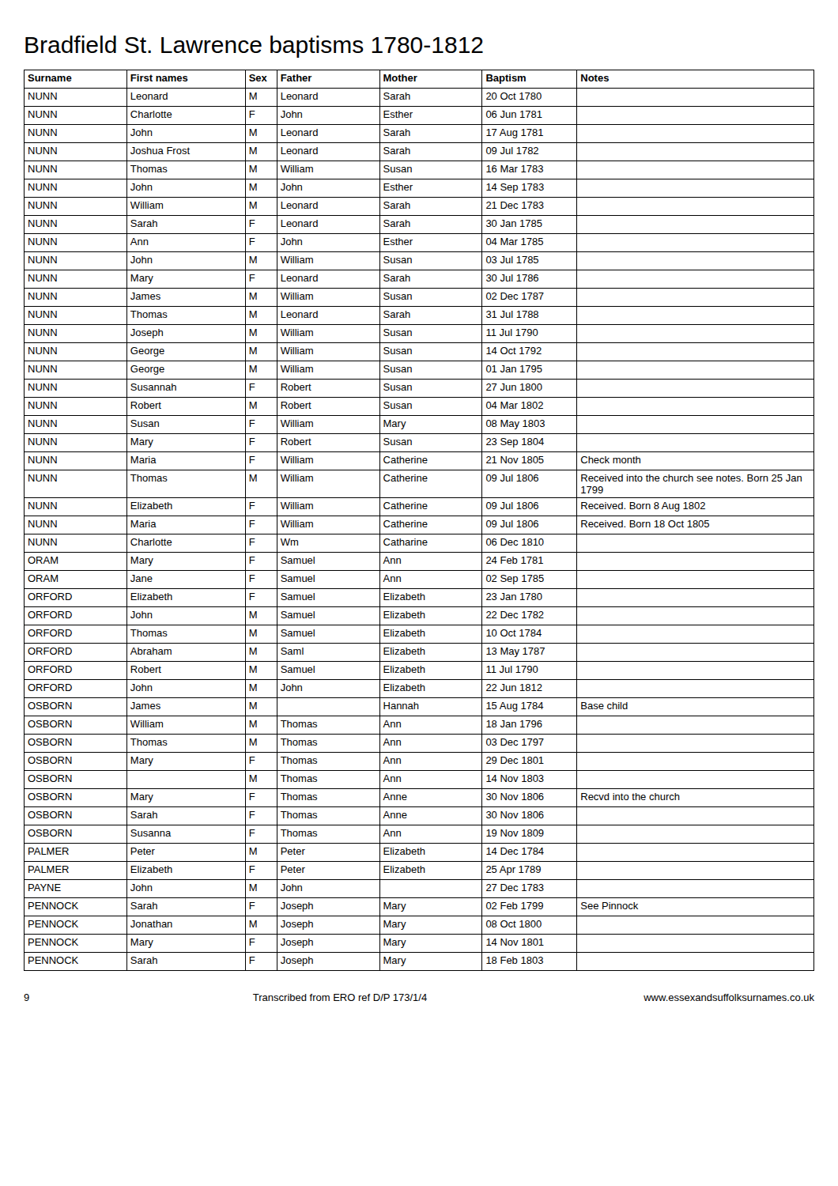Bradfield St. Lawrence baptisms 1780-1812
| Surname | First names | Sex | Father | Mother | Baptism | Notes |
| --- | --- | --- | --- | --- | --- | --- |
| NUNN | Leonard | M | Leonard | Sarah | 20 Oct 1780 | |
| NUNN | Charlotte | F | John | Esther | 06 Jun 1781 | |
| NUNN | John | M | Leonard | Sarah | 17 Aug 1781 | |
| NUNN | Joshua Frost | M | Leonard | Sarah | 09 Jul 1782 | |
| NUNN | Thomas | M | William | Susan | 16 Mar 1783 | |
| NUNN | John | M | John | Esther | 14 Sep 1783 | |
| NUNN | William | M | Leonard | Sarah | 21 Dec 1783 | |
| NUNN | Sarah | F | Leonard | Sarah | 30 Jan 1785 | |
| NUNN | Ann | F | John | Esther | 04 Mar 1785 | |
| NUNN | John | M | William | Susan | 03 Jul 1785 | |
| NUNN | Mary | F | Leonard | Sarah | 30 Jul 1786 | |
| NUNN | James | M | William | Susan | 02 Dec 1787 | |
| NUNN | Thomas | M | Leonard | Sarah | 31 Jul 1788 | |
| NUNN | Joseph | M | William | Susan | 11 Jul 1790 | |
| NUNN | George | M | William | Susan | 14 Oct 1792 | |
| NUNN | George | M | William | Susan | 01 Jan 1795 | |
| NUNN | Susannah | F | Robert | Susan | 27 Jun 1800 | |
| NUNN | Robert | M | Robert | Susan | 04 Mar 1802 | |
| NUNN | Susan | F | William | Mary | 08 May 1803 | |
| NUNN | Mary | F | Robert | Susan | 23 Sep 1804 | |
| NUNN | Maria | F | William | Catherine | 21 Nov 1805 | Check month |
| NUNN | Thomas | M | William | Catherine | 09 Jul 1806 | Received into the church see notes. Born 25 Jan 1799 |
| NUNN | Elizabeth | F | William | Catherine | 09 Jul 1806 | Received. Born 8 Aug 1802 |
| NUNN | Maria | F | William | Catherine | 09 Jul 1806 | Received. Born 18 Oct 1805 |
| NUNN | Charlotte | F | Wm | Catharine | 06 Dec 1810 | |
| ORAM | Mary | F | Samuel | Ann | 24 Feb 1781 | |
| ORAM | Jane | F | Samuel | Ann | 02 Sep 1785 | |
| ORFORD | Elizabeth | F | Samuel | Elizabeth | 23 Jan 1780 | |
| ORFORD | John | M | Samuel | Elizabeth | 22 Dec 1782 | |
| ORFORD | Thomas | M | Samuel | Elizabeth | 10 Oct 1784 | |
| ORFORD | Abraham | M | Saml | Elizabeth | 13 May 1787 | |
| ORFORD | Robert | M | Samuel | Elizabeth | 11 Jul 1790 | |
| ORFORD | John | M | John | Elizabeth | 22 Jun 1812 | |
| OSBORN | James | M | | Hannah | 15 Aug 1784 | Base child |
| OSBORN | William | M | Thomas | Ann | 18 Jan 1796 | |
| OSBORN | Thomas | M | Thomas | Ann | 03 Dec 1797 | |
| OSBORN | Mary | F | Thomas | Ann | 29 Dec 1801 | |
| OSBORN | | M | Thomas | Ann | 14 Nov 1803 | |
| OSBORN | Mary | F | Thomas | Anne | 30 Nov 1806 | Recvd into the church |
| OSBORN | Sarah | F | Thomas | Anne | 30 Nov 1806 | |
| OSBORN | Susanna | F | Thomas | Ann | 19 Nov 1809 | |
| PALMER | Peter | M | Peter | Elizabeth | 14 Dec 1784 | |
| PALMER | Elizabeth | F | Peter | Elizabeth | 25 Apr 1789 | |
| PAYNE | John | M | John | | 27 Dec 1783 | |
| PENNOCK | Sarah | F | Joseph | Mary | 02 Feb 1799 | See Pinnock |
| PENNOCK | Jonathan | M | Joseph | Mary | 08 Oct 1800 | |
| PENNOCK | Mary | F | Joseph | Mary | 14 Nov 1801 | |
| PENNOCK | Sarah | F | Joseph | Mary | 18 Feb 1803 | |
9
Transcribed from ERO ref D/P 173/1/4
www.essexandsuffolksurnames.co.uk